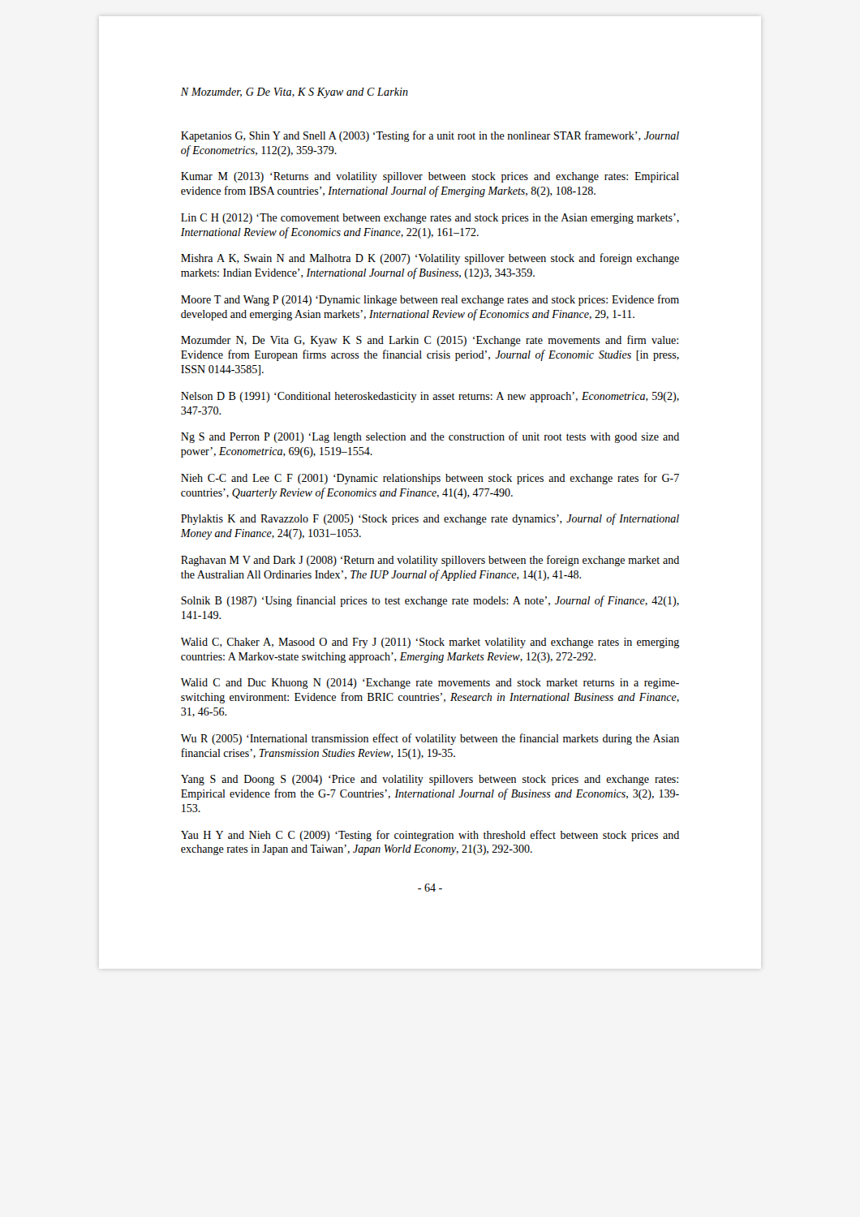N Mozumder, G De Vita, K S Kyaw and C Larkin
Kapetanios G, Shin Y and Snell A (2003) ‘Testing for a unit root in the nonlinear STAR framework’, Journal of Econometrics, 112(2), 359-379.
Kumar M (2013) ‘Returns and volatility spillover between stock prices and exchange rates: Empirical evidence from IBSA countries’, International Journal of Emerging Markets, 8(2), 108-128.
Lin C H (2012) ‘The comovement between exchange rates and stock prices in the Asian emerging markets’, International Review of Economics and Finance, 22(1), 161–172.
Mishra A K, Swain N and Malhotra D K (2007) ‘Volatility spillover between stock and foreign exchange markets: Indian Evidence’, International Journal of Business, (12)3, 343-359.
Moore T and Wang P (2014) ‘Dynamic linkage between real exchange rates and stock prices: Evidence from developed and emerging Asian markets’, International Review of Economics and Finance, 29, 1-11.
Mozumder N, De Vita G, Kyaw K S and Larkin C (2015) ‘Exchange rate movements and firm value: Evidence from European firms across the financial crisis period’, Journal of Economic Studies [in press, ISSN 0144-3585].
Nelson D B (1991) ‘Conditional heteroskedasticity in asset returns: A new approach’, Econometrica, 59(2), 347-370.
Ng S and Perron P (2001) ‘Lag length selection and the construction of unit root tests with good size and power’, Econometrica, 69(6), 1519–1554.
Nieh C-C and Lee C F (2001) ‘Dynamic relationships between stock prices and exchange rates for G-7 countries’, Quarterly Review of Economics and Finance, 41(4), 477-490.
Phylaktis K and Ravazzolo F (2005) ‘Stock prices and exchange rate dynamics’, Journal of International Money and Finance, 24(7), 1031–1053.
Raghavan M V and Dark J (2008) ‘Return and volatility spillovers between the foreign exchange market and the Australian All Ordinaries Index’, The IUP Journal of Applied Finance, 14(1), 41-48.
Solnik B (1987) ‘Using financial prices to test exchange rate models: A note’, Journal of Finance, 42(1), 141-149.
Walid C, Chaker A, Masood O and Fry J (2011) ‘Stock market volatility and exchange rates in emerging countries: A Markov-state switching approach’, Emerging Markets Review, 12(3), 272-292.
Walid C and Duc Khuong N (2014) ‘Exchange rate movements and stock market returns in a regime-switching environment: Evidence from BRIC countries’, Research in International Business and Finance, 31, 46-56.
Wu R (2005) ‘International transmission effect of volatility between the financial markets during the Asian financial crises’, Transmission Studies Review, 15(1), 19-35.
Yang S and Doong S (2004) ‘Price and volatility spillovers between stock prices and exchange rates: Empirical evidence from the G-7 Countries’, International Journal of Business and Economics, 3(2), 139-153.
Yau H Y and Nieh C C (2009) ‘Testing for cointegration with threshold effect between stock prices and exchange rates in Japan and Taiwan’, Japan World Economy, 21(3), 292-300.
- 64 -